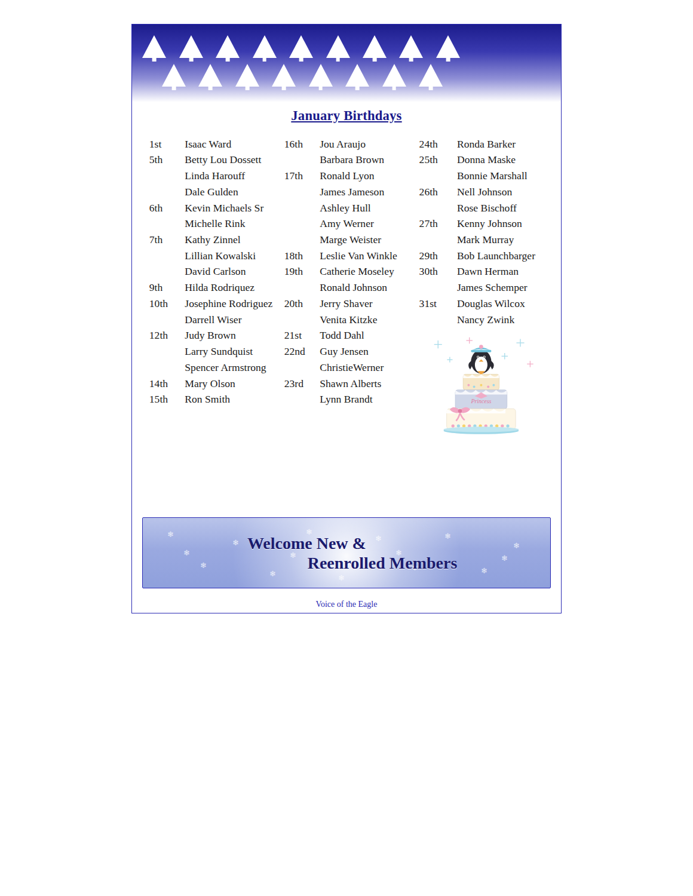January Birthdays
| 1st | Isaac Ward |
| 5th | Betty Lou Dossett |
| | Linda Harouff |
| | Dale Gulden |
| 6th | Kevin Michaels Sr |
| | Michelle Rink |
| 7th | Kathy Zinnel |
| | Lillian Kowalski |
| | David Carlson |
| 9th | Hilda Rodriquez |
| 10th | Josephine Rodriguez |
| | Darrell Wiser |
| 12th | Judy Brown |
| | Larry Sundquist |
| | Spencer Armstrong |
| 14th | Mary Olson |
| 15th | Ron Smith |
| 16th | Jou Araujo |
| | Barbara Brown |
| 17th | Ronald Lyon |
| | James Jameson |
| | Ashley Hull |
| | Amy Werner |
| | Marge Weister |
| 18th | Leslie Van Winkle |
| 19th | Catherie Moseley |
| | Ronald Johnson |
| 20th | Jerry Shaver |
| | Venita Kitzke |
| 21st | Todd Dahl |
| 22nd | Guy Jensen |
| | ChristieWerner |
| 23rd | Shawn Alberts |
| | Lynn Brandt |
| 24th | Ronda Barker |
| 25th | Donna Maske |
| | Bonnie Marshall |
| 26th | Nell Johnson |
| | Rose Bischoff |
| 27th | Kenny Johnson |
| | Mark Murray |
| 29th | Bob Launchbarger |
| 30th | Dawn Herman |
| | James Schemper |
| 31st | Douglas Wilcox |
| | Nancy Zwink |
Princess
❄ ❄ ❄ ❄ ❄ ❄ ❄ ❄ ❄ ❄ ❄ ❄ ❄ ❄ ❄
Welcome New & Reenrolled Members
Voice of the Eagle